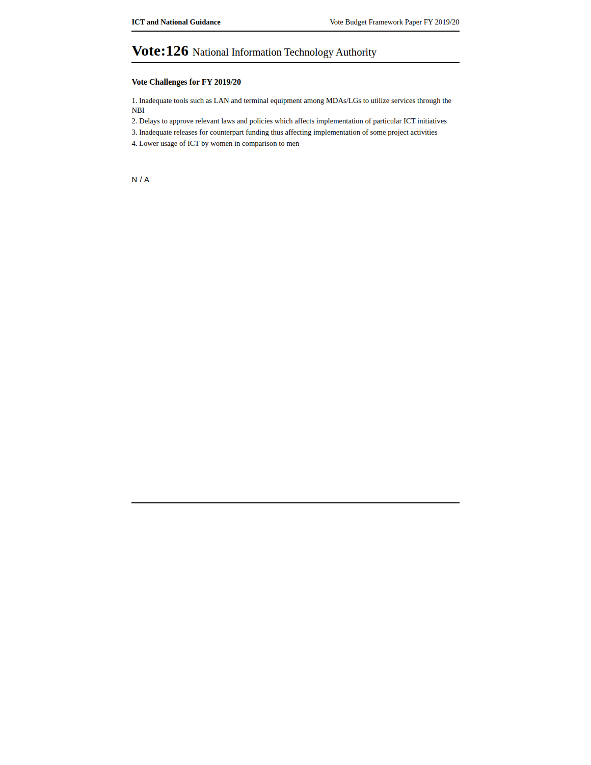ICT and National Guidance
Vote Budget Framework Paper FY 2019/20
Vote:126 National Information Technology Authority
Vote Challenges for FY 2019/20
1. Inadequate tools such as LAN and terminal equipment among MDAs/LGs to utilize services through the NBI
2. Delays to approve relevant laws and policies which affects implementation of particular ICT initiatives
3. Inadequate releases for counterpart funding thus affecting implementation of some project activities
4. Lower usage of ICT by women in comparison to men
N / A